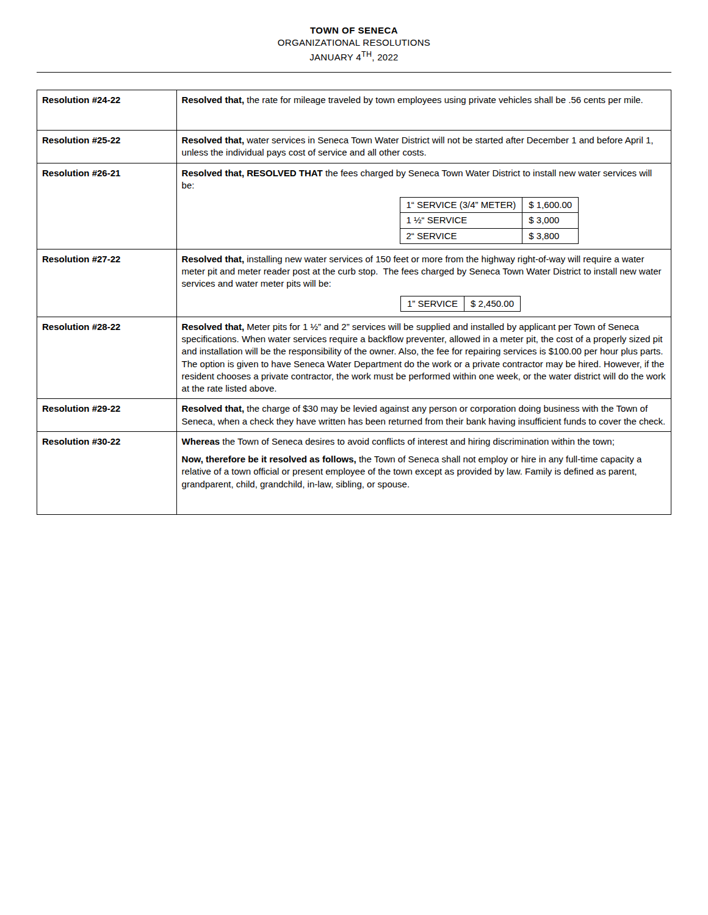TOWN OF SENECA
ORGANIZATIONAL RESOLUTIONS
JANUARY 4TH, 2022
| Resolution #24-22 | Resolved that, the rate for mileage traveled by town employees using private vehicles shall be .56 cents per mile. |
| Resolution #25-22 | Resolved that, water services in Seneca Town Water District will not be started after December 1 and before April 1, unless the individual pays cost of service and all other costs. |
| Resolution #26-21 | Resolved that, RESOLVED THAT the fees charged by Seneca Town Water District to install new water services will be: / 1“ SERVICE (3/4” METER) / $ 1,600.00 / / 1 ½“ SERVICE / $ 3,000 / / 2“ SERVICE / $ 3,800 / |
| Resolution #27-22 | Resolved that, installing new water services of 150 feet or more from the highway right-of-way will require a water meter pit and meter reader post at the curb stop. The fees charged by Seneca Town Water District to install new water services and water meter pits will be: / 1” SERVICE / $ 2,450.00 / |
| Resolution #28-22 | Resolved that, Meter pits for 1 ½” and 2” services will be supplied and installed by applicant per Town of Seneca specifications. When water services require a backflow preventer, allowed in a meter pit, the cost of a properly sized pit and installation will be the responsibility of the owner. Also, the fee for repairing services is $100.00 per hour plus parts. The option is given to have Seneca Water Department do the work or a private contractor may be hired. However, if the resident chooses a private contractor, the work must be performed within one week, or the water district will do the work at the rate listed above. |
| Resolution #29-22 | Resolved that, the charge of $30 may be levied against any person or corporation doing business with the Town of Seneca, when a check they have written has been returned from their bank having insufficient funds to cover the check. |
| Resolution #30-22 | Whereas the Town of Seneca desires to avoid conflicts of interest and hiring discrimination within the town; Now, therefore be it resolved as follows, the Town of Seneca shall not employ or hire in any full-time capacity a relative of a town official or present employee of the town except as provided by law. Family is defined as parent, grandparent, child, grandchild, in-law, sibling, or spouse. |